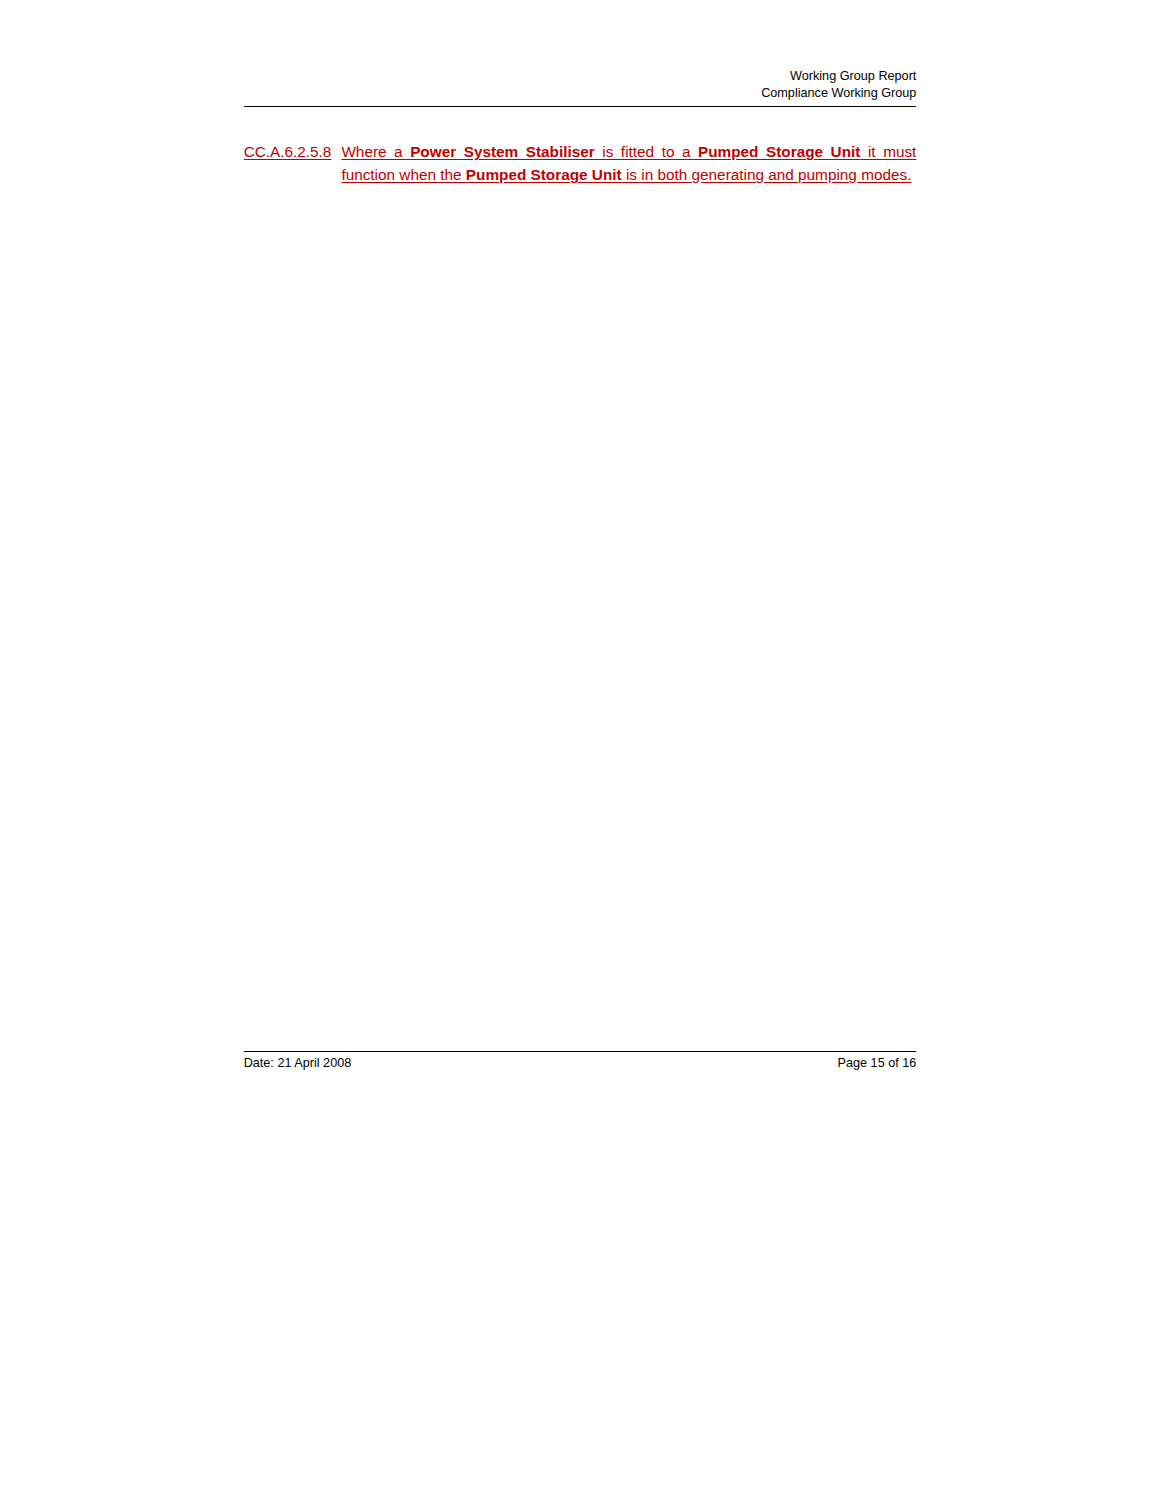Working Group Report
Compliance Working Group
CC.A.6.2.5.8 Where a Power System Stabiliser is fitted to a Pumped Storage Unit it must function when the Pumped Storage Unit is in both generating and pumping modes.
Date: 21 April 2008 Page 15 of 16